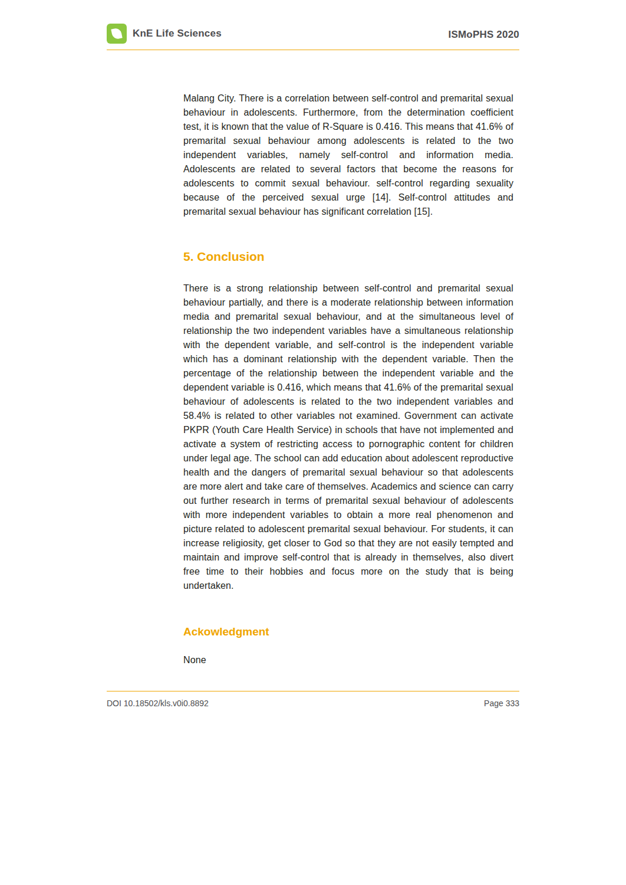KnE Life Sciences
ISMoPHS 2020
Malang City. There is a correlation between self-control and premarital sexual behaviour in adolescents. Furthermore, from the determination coefficient test, it is known that the value of R-Square is 0.416. This means that 41.6% of premarital sexual behaviour among adolescents is related to the two independent variables, namely self-control and information media. Adolescents are related to several factors that become the reasons for adolescents to commit sexual behaviour. self-control regarding sexuality because of the perceived sexual urge [14]. Self-control attitudes and premarital sexual behaviour has significant correlation [15].
5. Conclusion
There is a strong relationship between self-control and premarital sexual behaviour partially, and there is a moderate relationship between information media and premarital sexual behaviour, and at the simultaneous level of relationship the two independent variables have a simultaneous relationship with the dependent variable, and self-control is the independent variable which has a dominant relationship with the dependent variable. Then the percentage of the relationship between the independent variable and the dependent variable is 0.416, which means that 41.6% of the premarital sexual behaviour of adolescents is related to the two independent variables and 58.4% is related to other variables not examined. Government can activate PKPR (Youth Care Health Service) in schools that have not implemented and activate a system of restricting access to pornographic content for children under legal age. The school can add education about adolescent reproductive health and the dangers of premarital sexual behaviour so that adolescents are more alert and take care of themselves. Academics and science can carry out further research in terms of premarital sexual behaviour of adolescents with more independent variables to obtain a more real phenomenon and picture related to adolescent premarital sexual behaviour. For students, it can increase religiosity, get closer to God so that they are not easily tempted and maintain and improve self-control that is already in themselves, also divert free time to their hobbies and focus more on the study that is being undertaken.
Ackowledgment
None
DOI 10.18502/kls.v0i0.8892 Page 333